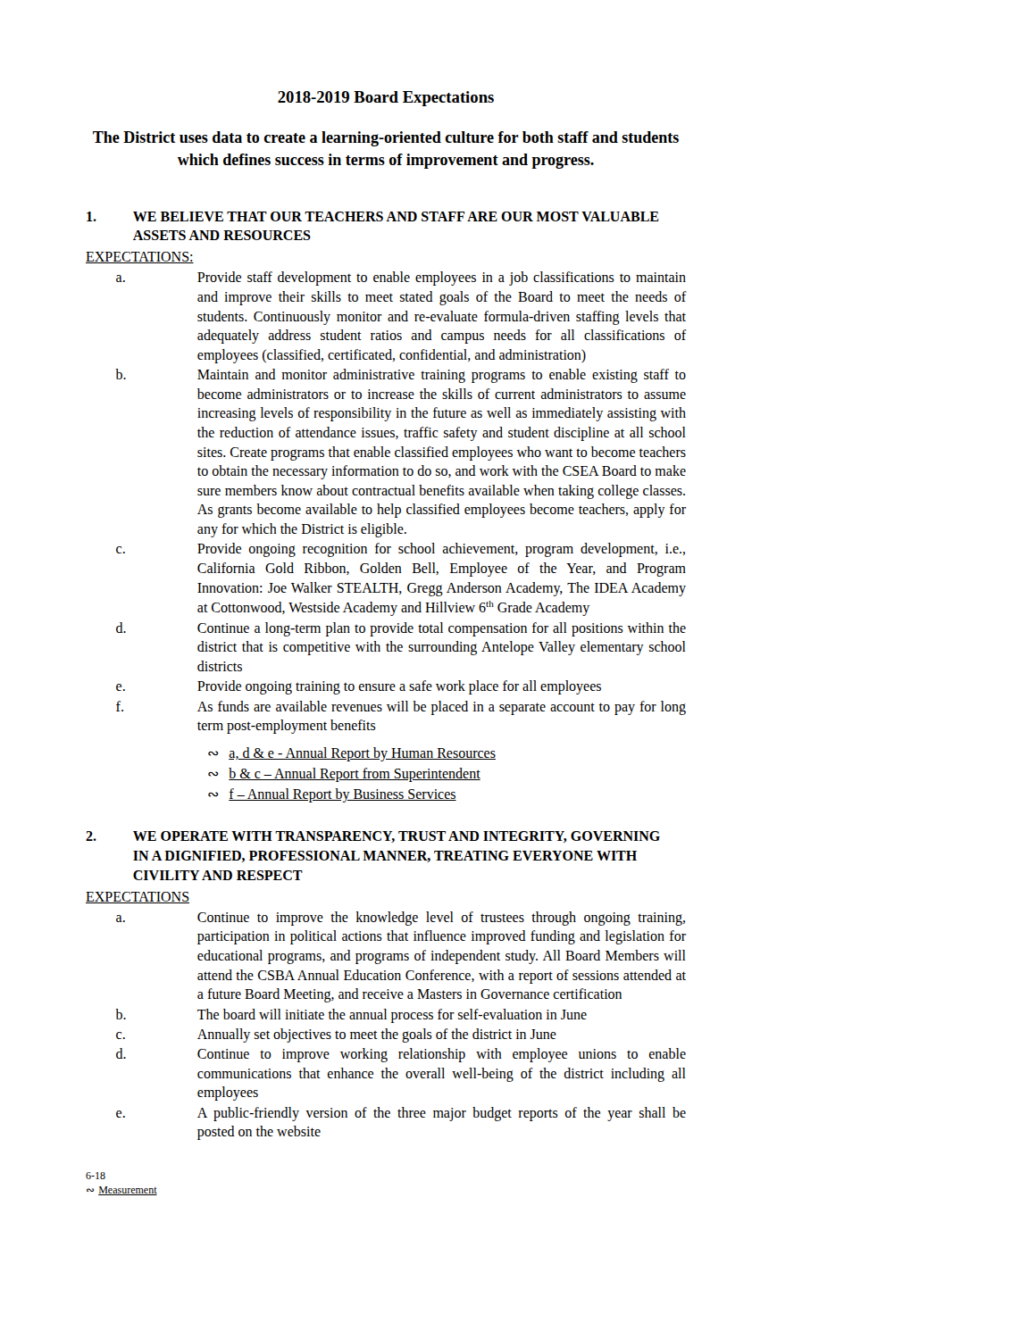2018-2019 Board Expectations
The District uses data to create a learning-oriented culture for both staff and students which defines success in terms of improvement and progress.
1. We believe that our teachers and staff are our most valuable assets and resources
Expectations:
a. Provide staff development to enable employees in a job classifications to maintain and improve their skills to meet stated goals of the Board to meet the needs of students. Continuously monitor and re-evaluate formula-driven staffing levels that adequately address student ratios and campus needs for all classifications of employees (classified, certificated, confidential, and administration)
b. Maintain and monitor administrative training programs to enable existing staff to become administrators or to increase the skills of current administrators to assume increasing levels of responsibility in the future as well as immediately assisting with the reduction of attendance issues, traffic safety and student discipline at all school sites. Create programs that enable classified employees who want to become teachers to obtain the necessary information to do so, and work with the CSEA Board to make sure members know about contractual benefits available when taking college classes. As grants become available to help classified employees become teachers, apply for any for which the District is eligible.
c. Provide ongoing recognition for school achievement, program development, i.e., California Gold Ribbon, Golden Bell, Employee of the Year, and Program Innovation: Joe Walker STEALTH, Gregg Anderson Academy, The IDEA Academy at Cottonwood, Westside Academy and Hillview 6th Grade Academy
d. Continue a long-term plan to provide total compensation for all positions within the district that is competitive with the surrounding Antelope Valley elementary school districts
e. Provide ongoing training to ensure a safe work place for all employees
f. As funds are available revenues will be placed in a separate account to pay for long term post-employment benefits
∾a, d & e - Annual Report by Human Resources
∾b & c – Annual Report from Superintendent
∾f – Annual Report by Business Services
2. We operate with transparency, trust and integrity, governing in a dignified, professional manner, treating everyone with civility and respect
Expectations
a. Continue to improve the knowledge level of trustees through ongoing training, participation in political actions that influence improved funding and legislation for educational programs, and programs of independent study. All Board Members will attend the CSBA Annual Education Conference, with a report of sessions attended at a future Board Meeting, and receive a Masters in Governance certification
b. The board will initiate the annual process for self-evaluation in June
c. Annually set objectives to meet the goals of the district in June
d. Continue to improve working relationship with employee unions to enable communications that enhance the overall well-being of the district including all employees
e. A public-friendly version of the three major budget reports of the year shall be posted on the website
6-18
∾Measurement